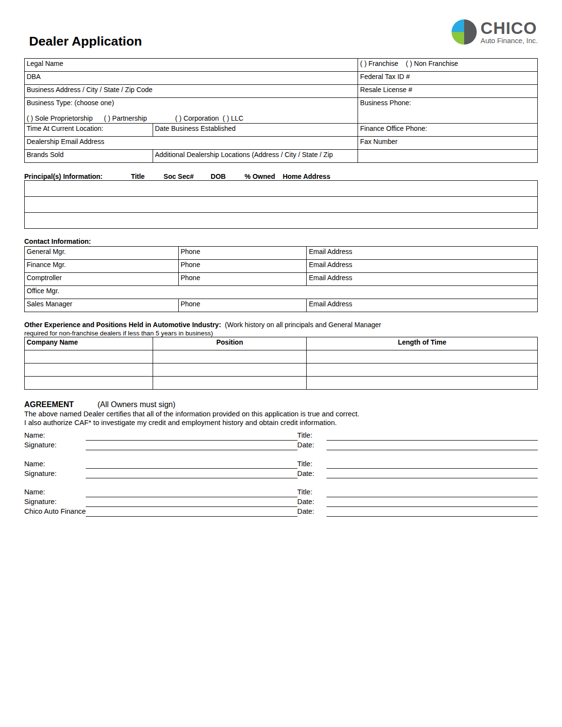Dealer Application
CHICO
Auto Finance, Inc.
| Legal Name | ( ) Franchise ( ) Non Franchise |
| DBA | Federal Tax ID # |
| Business Address / City / State / Zip Code | Resale License # |
| Business Type: (choose one) ( ) Sole Proprietorship ( ) Partnership ( ) Corporation ( ) LLC | Business Phone: |
| Time At Current Location: | Date Business Established | Finance Office Phone: |
| Dealership Email Address | Fax Number |
| Brands Sold | Additional Dealership Locations (Address / City / State / Zip | |
Principal(s) Information: Title Soc Sec# DOB % Owned Home Address
Contact Information:
| General Mgr. | Phone | Email Address |
| Finance Mgr. | Phone | Email Address |
| Comptroller | Phone | Email Address |
| Office Mgr. |
| Sales Manager | Phone | Email Address |
Other Experience and Positions Held in Automotive Industry: (Work history on all principals and General Manager
required for non-franchise dealers if less than 5 years in business)
| Company Name | Position | Length of Time |
AGREEMENT (All Owners must sign)
The above named Dealer certifies that all of the information provided on this application is true and correct.
I also authorize CAF* to investigate my credit and employment history and obtain credit information.
| Name: | | Title: | |
| Signature: | | Date: | |
| Name: | | Title: | |
| Signature: | | Date: | |
| Name: | | Title: | |
| Signature: | | Date: | |
| Chico Auto Finance | | Date: | |